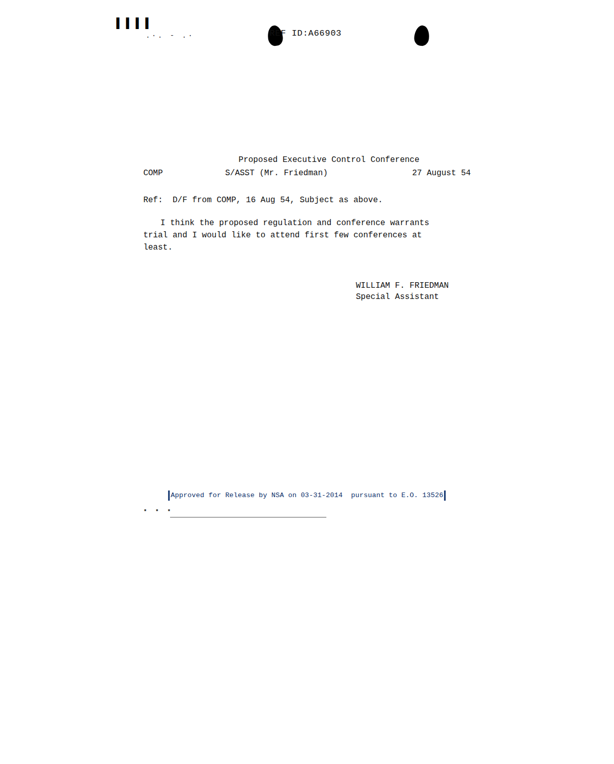▌▌▌▌
.·. - .·
REF ID:A66903
Proposed Executive Control Conference
COMP
S/ASST (Mr. Friedman)
27 August 54
Ref: D/F from COMP, 16 Aug 54, Subject as above.
I think the proposed regulation and conference warrants trial and I would like to attend first few conferences at least.
WILLIAM F. FRIEDMAN
Special Assistant
Approved for Release by NSA on 03-31-2014 pursuant to E.O. 13526
▪ ▪ ▪